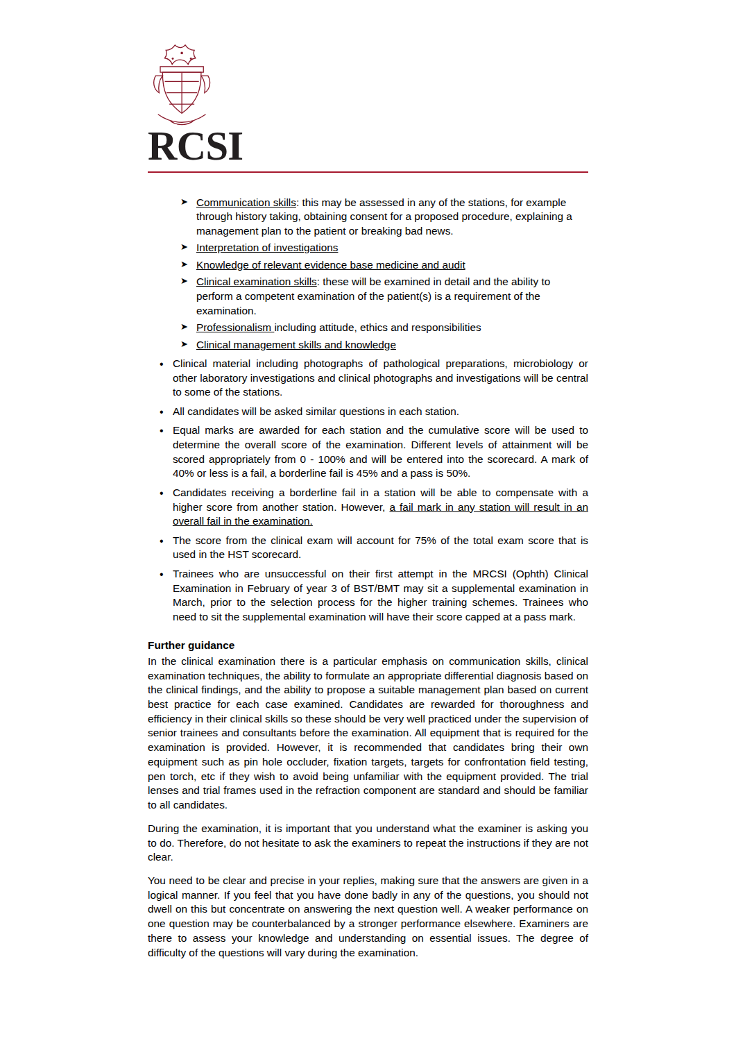RCSI
Communication skills: this may be assessed in any of the stations, for example through history taking, obtaining consent for a proposed procedure, explaining a management plan to the patient or breaking bad news.
Interpretation of investigations
Knowledge of relevant evidence base medicine and audit
Clinical examination skills: these will be examined in detail and the ability to perform a competent examination of the patient(s) is a requirement of the examination.
Professionalism including attitude, ethics and responsibilities
Clinical management skills and knowledge
Clinical material including photographs of pathological preparations, microbiology or other laboratory investigations and clinical photographs and investigations will be central to some of the stations.
All candidates will be asked similar questions in each station.
Equal marks are awarded for each station and the cumulative score will be used to determine the overall score of the examination. Different levels of attainment will be scored appropriately from 0 - 100% and will be entered into the scorecard. A mark of 40% or less is a fail, a borderline fail is 45% and a pass is 50%.
Candidates receiving a borderline fail in a station will be able to compensate with a higher score from another station. However, a fail mark in any station will result in an overall fail in the examination.
The score from the clinical exam will account for 75% of the total exam score that is used in the HST scorecard.
Trainees who are unsuccessful on their first attempt in the MRCSI (Ophth) Clinical Examination in February of year 3 of BST/BMT may sit a supplemental examination in March, prior to the selection process for the higher training schemes. Trainees who need to sit the supplemental examination will have their score capped at a pass mark.
Further guidance
In the clinical examination there is a particular emphasis on communication skills, clinical examination techniques, the ability to formulate an appropriate differential diagnosis based on the clinical findings, and the ability to propose a suitable management plan based on current best practice for each case examined. Candidates are rewarded for thoroughness and efficiency in their clinical skills so these should be very well practiced under the supervision of senior trainees and consultants before the examination. All equipment that is required for the examination is provided. However, it is recommended that candidates bring their own equipment such as pin hole occluder, fixation targets, targets for confrontation field testing, pen torch, etc if they wish to avoid being unfamiliar with the equipment provided. The trial lenses and trial frames used in the refraction component are standard and should be familiar to all candidates.
During the examination, it is important that you understand what the examiner is asking you to do. Therefore, do not hesitate to ask the examiners to repeat the instructions if they are not clear.
You need to be clear and precise in your replies, making sure that the answers are given in a logical manner. If you feel that you have done badly in any of the questions, you should not dwell on this but concentrate on answering the next question well. A weaker performance on one question may be counterbalanced by a stronger performance elsewhere. Examiners are there to assess your knowledge and understanding on essential issues. The degree of difficulty of the questions will vary during the examination.